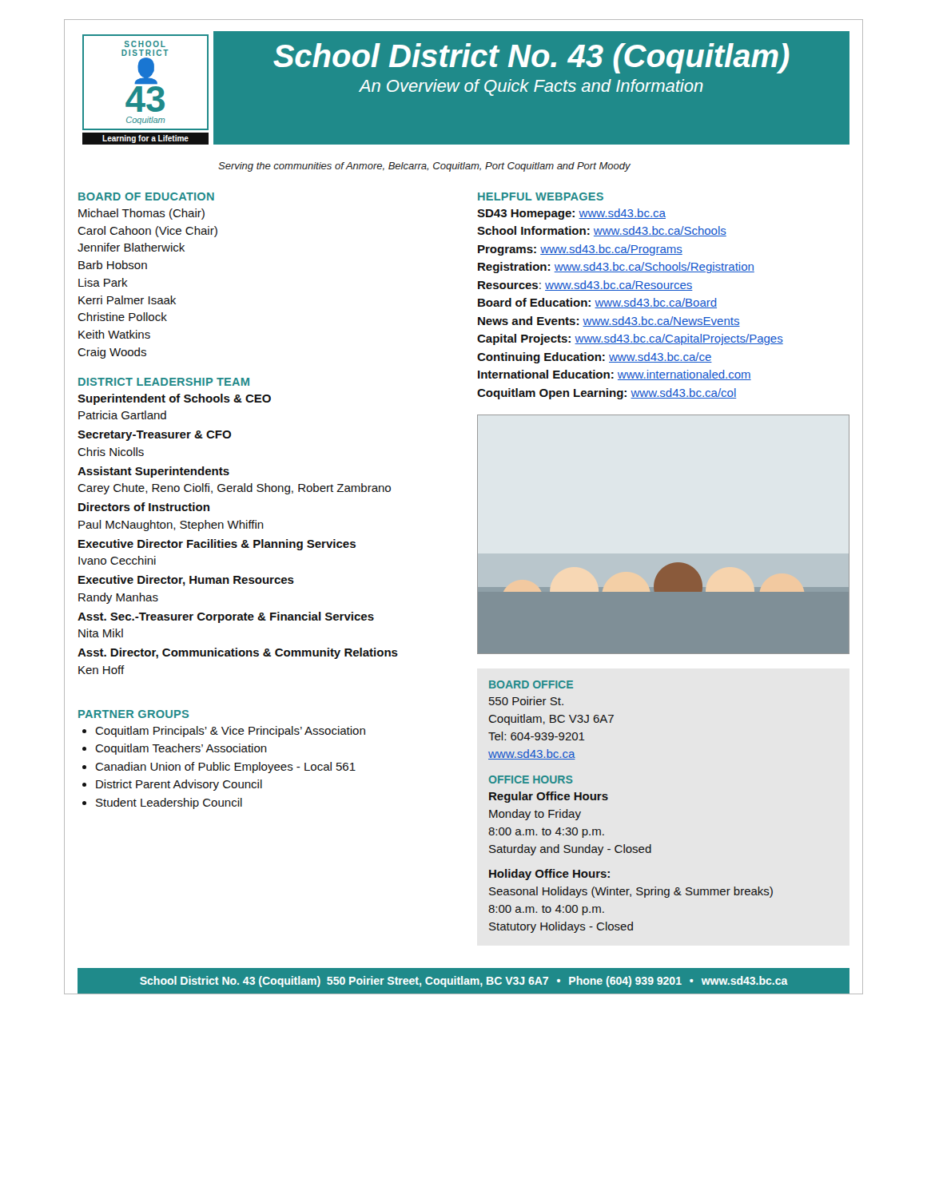SCHOOL
DISTRICT
👤
43
Coquitlam
Learning for a Lifetime
School District No. 43 (Coquitlam)
An Overview of Quick Facts and Information
Serving the communities of Anmore, Belcarra, Coquitlam, Port Coquitlam and Port Moody
Board of Education
Michael Thomas (Chair)
Carol Cahoon (Vice Chair)
Jennifer Blatherwick
Barb Hobson
Lisa Park
Kerri Palmer Isaak
Christine Pollock
Keith Watkins
Craig Woods
District Leadership Team
Superintendent of Schools & CEO
Patricia Gartland
Secretary-Treasurer & CFO
Chris Nicolls
Assistant Superintendents
Carey Chute, Reno Ciolfi, Gerald Shong, Robert Zambrano
Directors of Instruction
Paul McNaughton, Stephen Whiffin
Executive Director Facilities & Planning Services
Ivano Cecchini
Executive Director, Human Resources
Randy Manhas
Asst. Sec.-Treasurer Corporate & Financial Services
Nita Mikl
Asst. Director, Communications & Community Relations
Ken Hoff
Partner Groups
Coquitlam Principals’ & Vice Principals’ Association
Coquitlam Teachers’ Association
Canadian Union of Public Employees - Local 561
District Parent Advisory Council
Student Leadership Council
Helpful Webpages
SD43 Homepage: www.sd43.bc.ca
School Information: www.sd43.bc.ca/Schools
Programs: www.sd43.bc.ca/Programs
Registration: www.sd43.bc.ca/Schools/Registration
Resources: www.sd43.bc.ca/Resources
Board of Education: www.sd43.bc.ca/Board
News and Events: www.sd43.bc.ca/NewsEvents
Capital Projects: www.sd43.bc.ca/CapitalProjects/Pages
Continuing Education: www.sd43.bc.ca/ce
International Education: www.internationaled.com
Coquitlam Open Learning: www.sd43.bc.ca/col
Board Office
550 Poirier St.
Coquitlam, BC V3J 6A7
Tel: 604-939-9201
www.sd43.bc.ca
Office Hours
Regular Office Hours
Monday to Friday
8:00 a.m. to 4:30 p.m.
Saturday and Sunday - Closed
Holiday Office Hours:
Seasonal Holidays (Winter, Spring & Summer breaks)
8:00 a.m. to 4:00 p.m.
Statutory Holidays - Closed
School District No. 43 (Coquitlam) 550 Poirier Street, Coquitlam, BC V3J 6A7 • Phone (604) 939 9201 • www.sd43.bc.ca